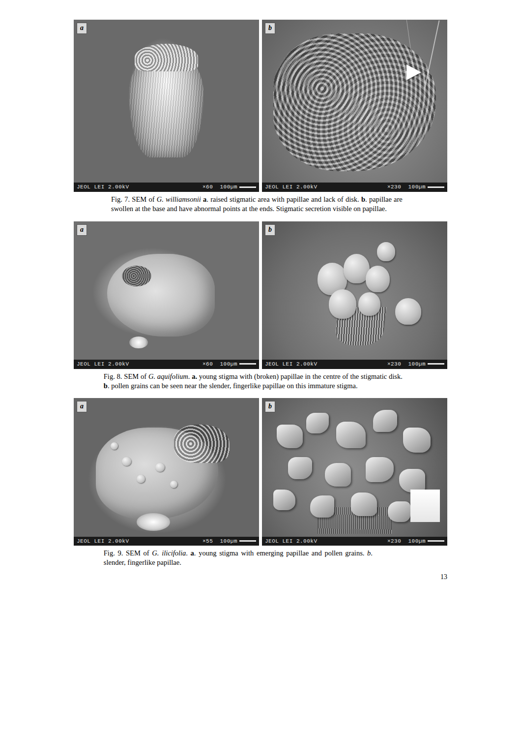a
JEOL LEI 2.00kV ×60 100µm
b
JEOL LEI 2.00kV ×230 100µm
Fig. 7. SEM of G. williamsonii a. raised stigmatic area with papillae and lack of disk. b. papillae are swollen at the base and have abnormal points at the ends. Stigmatic secretion visible on papillae.
a
JEOL LEI 2.00kV ×60 100µm
b
JEOL LEI 2.00kV ×230 100µm
Fig. 8. SEM of G. aquifolium. a. young stigma with (broken) papillae in the centre of the stigmatic disk. b. pollen grains can be seen near the slender, fingerlike papillae on this immature stigma.
a
JEOL LEI 2.00kV ×55 100µm
b
JEOL LEI 2.00kV ×230 100µm
Fig. 9. SEM of G. ilicifolia. a. young stigma with emerging papillae and pollen grains. b. slender, fingerlike papillae.
13